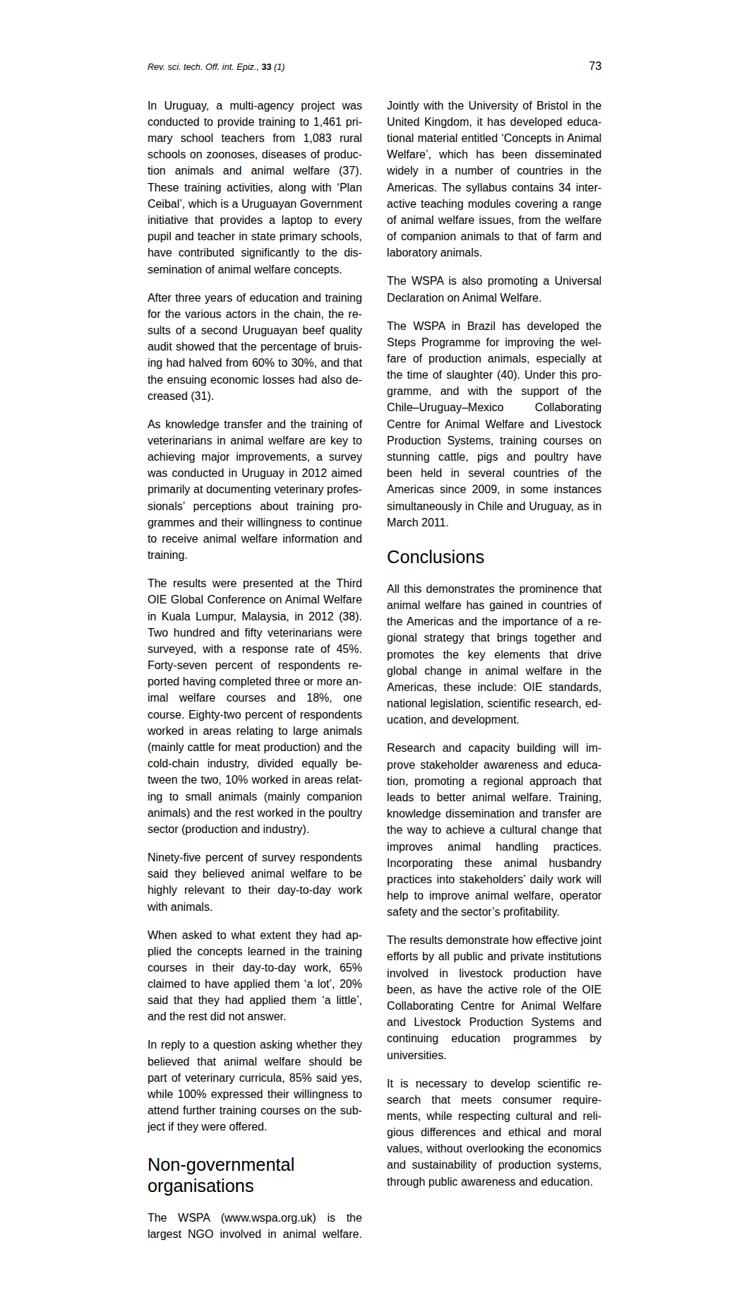Rev. sci. tech. Off. int. Epiz., 33 (1)
73
In Uruguay, a multi-agency project was conducted to provide training to 1,461 primary school teachers from 1,083 rural schools on zoonoses, diseases of production animals and animal welfare (37). These training activities, along with ‘Plan Ceibal’, which is a Uruguayan Government initiative that provides a laptop to every pupil and teacher in state primary schools, have contributed significantly to the dissemination of animal welfare concepts.
After three years of education and training for the various actors in the chain, the results of a second Uruguayan beef quality audit showed that the percentage of bruising had halved from 60% to 30%, and that the ensuing economic losses had also decreased (31).
As knowledge transfer and the training of veterinarians in animal welfare are key to achieving major improvements, a survey was conducted in Uruguay in 2012 aimed primarily at documenting veterinary professionals’ perceptions about training programmes and their willingness to continue to receive animal welfare information and training.
The results were presented at the Third OIE Global Conference on Animal Welfare in Kuala Lumpur, Malaysia, in 2012 (38). Two hundred and fifty veterinarians were surveyed, with a response rate of 45%. Forty-seven percent of respondents reported having completed three or more animal welfare courses and 18%, one course. Eighty-two percent of respondents worked in areas relating to large animals (mainly cattle for meat production) and the cold-chain industry, divided equally between the two, 10% worked in areas relating to small animals (mainly companion animals) and the rest worked in the poultry sector (production and industry).
Ninety-five percent of survey respondents said they believed animal welfare to be highly relevant to their day-to-day work with animals.
When asked to what extent they had applied the concepts learned in the training courses in their day-to-day work, 65% claimed to have applied them ‘a lot’, 20% said that they had applied them ‘a little’, and the rest did not answer.
In reply to a question asking whether they believed that animal welfare should be part of veterinary curricula, 85% said yes, while 100% expressed their willingness to attend further training courses on the subject if they were offered.
Non-governmental organisations
The WSPA (www.wspa.org.uk) is the largest NGO involved in animal welfare. Jointly with the University of Bristol in the United Kingdom, it has developed educational material entitled ‘Concepts in Animal Welfare’, which has been disseminated widely in a number of countries in the Americas. The syllabus contains 34 interactive teaching modules covering a range of animal welfare issues, from the welfare of companion animals to that of farm and laboratory animals.
The WSPA is also promoting a Universal Declaration on Animal Welfare.
The WSPA in Brazil has developed the Steps Programme for improving the welfare of production animals, especially at the time of slaughter (40). Under this programme, and with the support of the Chile–Uruguay–Mexico Collaborating Centre for Animal Welfare and Livestock Production Systems, training courses on stunning cattle, pigs and poultry have been held in several countries of the Americas since 2009, in some instances simultaneously in Chile and Uruguay, as in March 2011.
Conclusions
All this demonstrates the prominence that animal welfare has gained in countries of the Americas and the importance of a regional strategy that brings together and promotes the key elements that drive global change in animal welfare in the Americas, these include: OIE standards, national legislation, scientific research, education, and development.
Research and capacity building will improve stakeholder awareness and education, promoting a regional approach that leads to better animal welfare. Training, knowledge dissemination and transfer are the way to achieve a cultural change that improves animal handling practices. Incorporating these animal husbandry practices into stakeholders’ daily work will help to improve animal welfare, operator safety and the sector’s profitability.
The results demonstrate how effective joint efforts by all public and private institutions involved in livestock production have been, as have the active role of the OIE Collaborating Centre for Animal Welfare and Livestock Production Systems and continuing education programmes by universities.
It is necessary to develop scientific research that meets consumer requirements, while respecting cultural and religious differences and ethical and moral values, without overlooking the economics and sustainability of production systems, through public awareness and education.